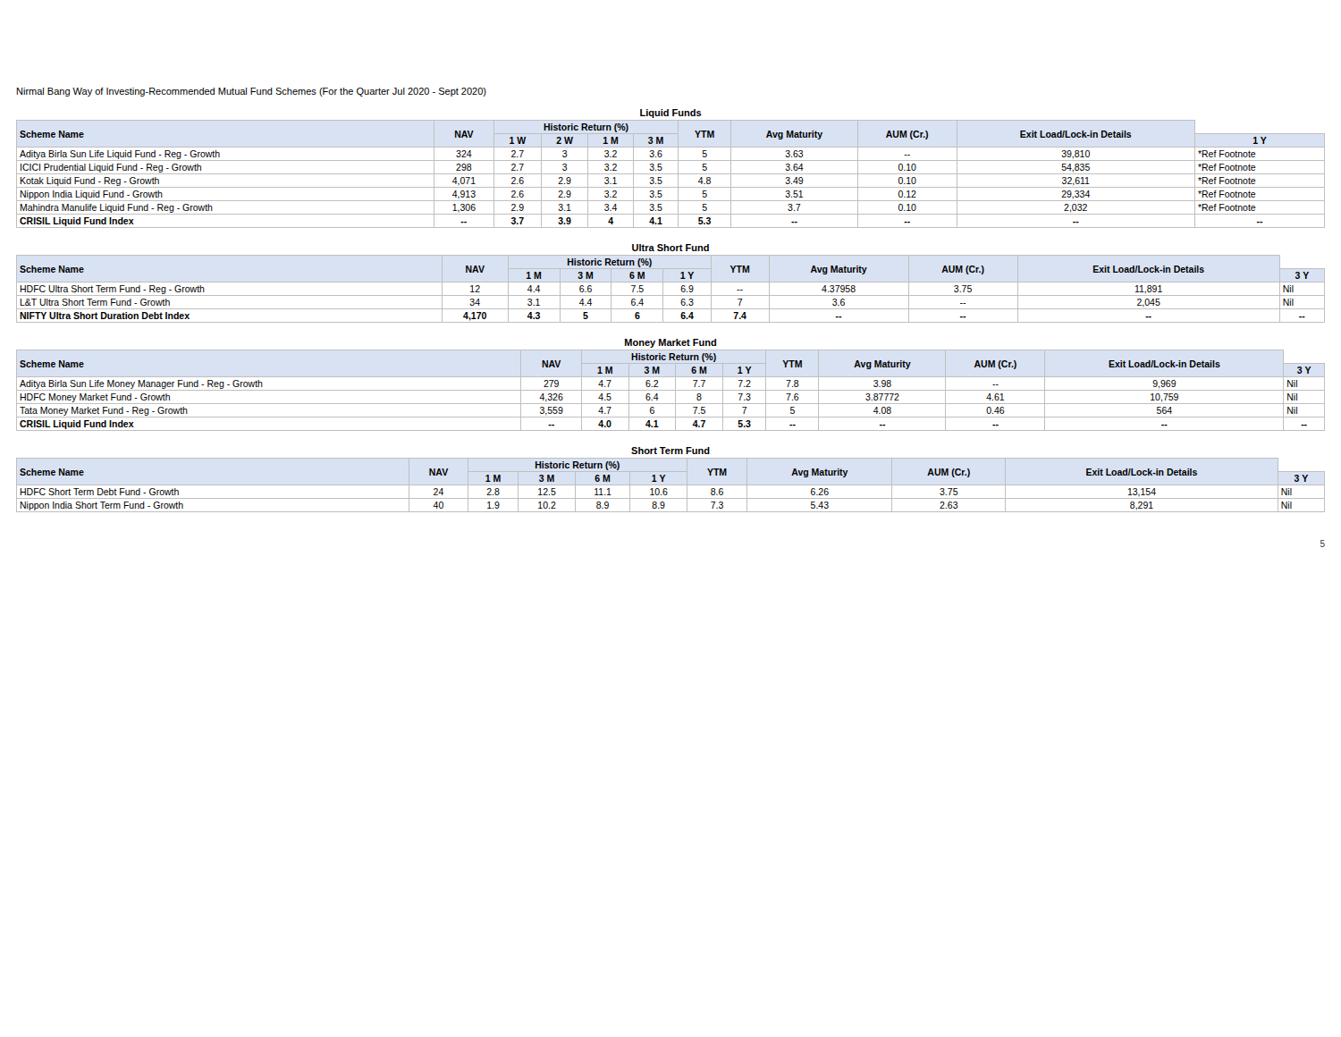Nirmal Bang Way of Investing-Recommended Mutual Fund Schemes (For the Quarter Jul 2020 - Sept 2020)
Liquid Funds
| Scheme Name | NAV | Historic Return (%) | YTM | Avg Maturity | AUM (Cr.) | Exit Load/Lock-in Details |
| --- | --- | --- | --- | --- | --- | --- |
| 1 W | 2 W | 1 M | 3 M | 1 Y |
| Aditya Birla Sun Life Liquid Fund - Reg - Growth | 324 | 2.7 | 3 | 3.2 | 3.6 | 5 | 3.63 | -- | 39,810 | *Ref Footnote |
| ICICI Prudential Liquid Fund - Reg - Growth | 298 | 2.7 | 3 | 3.2 | 3.5 | 5 | 3.64 | 0.10 | 54,835 | *Ref Footnote |
| Kotak Liquid Fund - Reg - Growth | 4,071 | 2.6 | 2.9 | 3.1 | 3.5 | 4.8 | 3.49 | 0.10 | 32,611 | *Ref Footnote |
| Nippon India Liquid Fund - Growth | 4,913 | 2.6 | 2.9 | 3.2 | 3.5 | 5 | 3.51 | 0.12 | 29,334 | *Ref Footnote |
| Mahindra Manulife Liquid Fund - Reg - Growth | 1,306 | 2.9 | 3.1 | 3.4 | 3.5 | 5 | 3.7 | 0.10 | 2,032 | *Ref Footnote |
| CRISIL Liquid Fund Index | -- | 3.7 | 3.9 | 4 | 4.1 | 5.3 | -- | -- | -- | -- |
Ultra Short Fund
| Scheme Name | NAV | Historic Return (%) | YTM | Avg Maturity | AUM (Cr.) | Exit Load/Lock-in Details |
| --- | --- | --- | --- | --- | --- | --- |
| 1 M | 3 M | 6 M | 1 Y | 3 Y |
| HDFC Ultra Short Term Fund - Reg - Growth | 12 | 4.4 | 6.6 | 7.5 | 6.9 | -- | 4.37958 | 3.75 | 11,891 | Nil |
| L&T Ultra Short Term Fund - Growth | 34 | 3.1 | 4.4 | 6.4 | 6.3 | 7 | 3.6 | -- | 2,045 | Nil |
| NIFTY Ultra Short Duration Debt Index | 4,170 | 4.3 | 5 | 6 | 6.4 | 7.4 | -- | -- | -- | -- |
Money Market Fund
| Scheme Name | NAV | Historic Return (%) | YTM | Avg Maturity | AUM (Cr.) | Exit Load/Lock-in Details |
| --- | --- | --- | --- | --- | --- | --- |
| 1 M | 3 M | 6 M | 1 Y | 3 Y |
| Aditya Birla Sun Life Money Manager Fund - Reg - Growth | 279 | 4.7 | 6.2 | 7.7 | 7.2 | 7.8 | 3.98 | -- | 9,969 | Nil |
| HDFC Money Market Fund - Growth | 4,326 | 4.5 | 6.4 | 8 | 7.3 | 7.6 | 3.87772 | 4.61 | 10,759 | Nil |
| Tata Money Market Fund - Reg - Growth | 3,559 | 4.7 | 6 | 7.5 | 7 | 5 | 4.08 | 0.46 | 564 | Nil |
| CRISIL Liquid Fund Index | -- | 4.0 | 4.1 | 4.7 | 5.3 | -- | -- | -- | -- | -- |
Short Term Fund
| Scheme Name | NAV | Historic Return (%) | YTM | Avg Maturity | AUM (Cr.) | Exit Load/Lock-in Details |
| --- | --- | --- | --- | --- | --- | --- |
| 1 M | 3 M | 6 M | 1 Y | 3 Y |
| HDFC Short Term Debt Fund - Growth | 24 | 2.8 | 12.5 | 11.1 | 10.6 | 8.6 | 6.26 | 3.75 | 13,154 | Nil |
| Nippon India Short Term Fund - Growth | 40 | 1.9 | 10.2 | 8.9 | 8.9 | 7.3 | 5.43 | 2.63 | 8,291 | Nil |
5